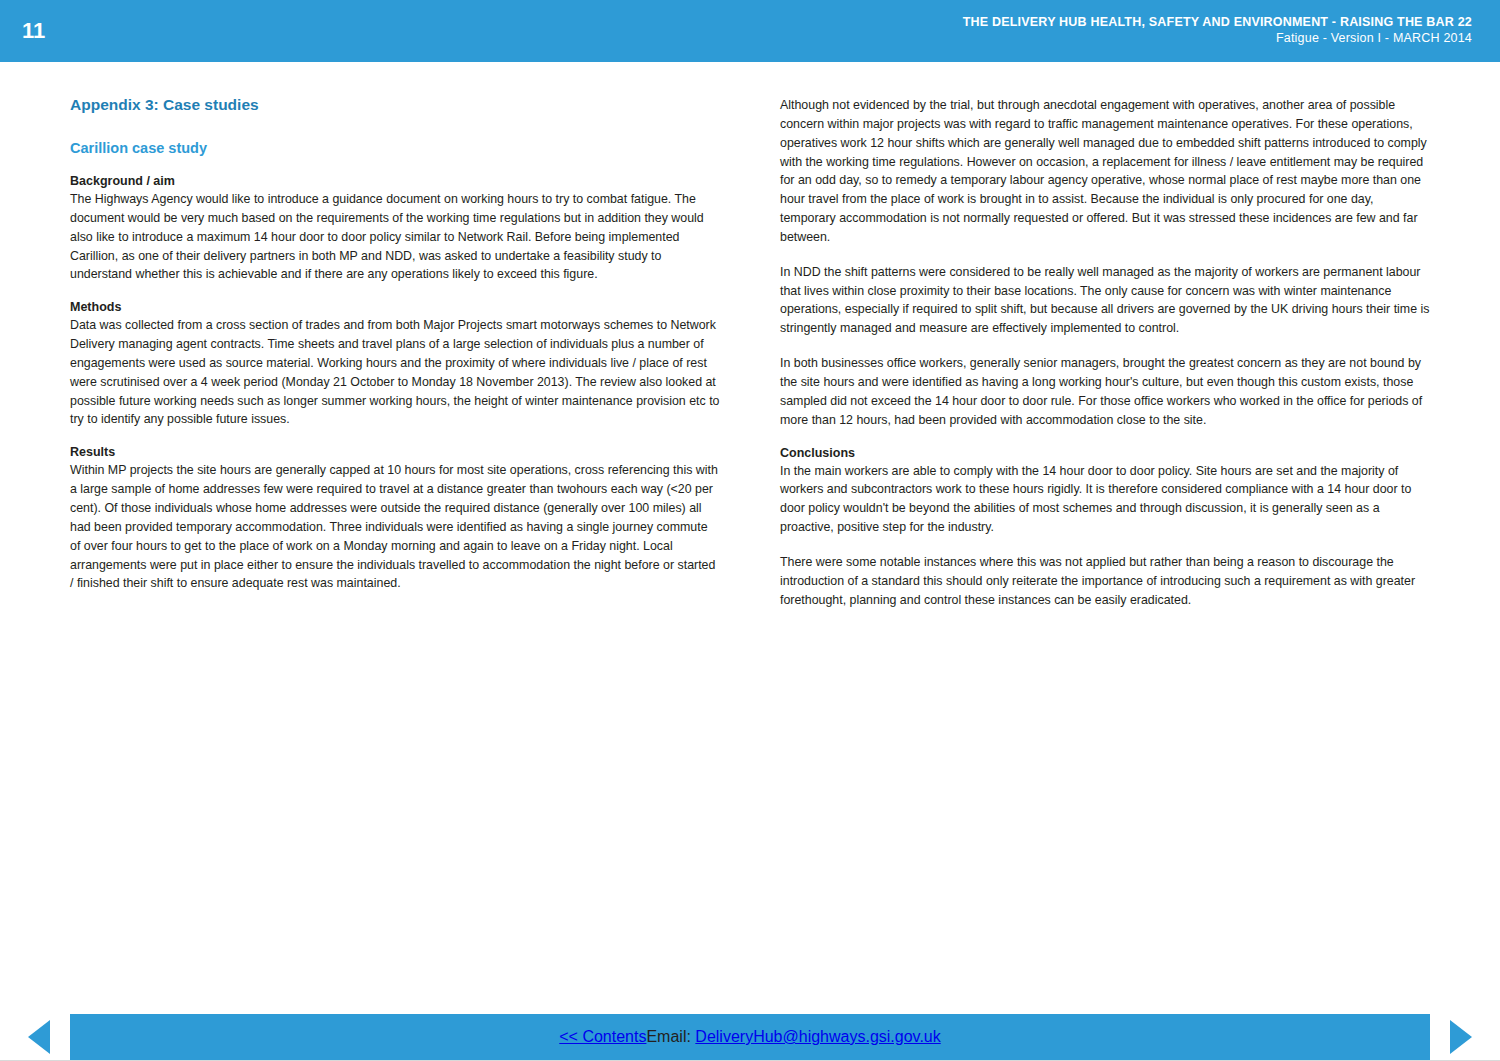11
The Delivery Hub health, safety and environment - raising the bar 22
Fatigue - Version I - MARCH 2014
Appendix 3: Case studies
Carillion case study
Background / aim
The Highways Agency would like to introduce a guidance document on working hours to try to combat fatigue. The document would be very much based on the requirements of the working time regulations but in addition they would also like to introduce a maximum 14 hour door to door policy similar to Network Rail. Before being implemented Carillion, as one of their delivery partners in both MP and NDD, was asked to undertake a feasibility study to understand whether this is achievable and if there are any operations likely to exceed this figure.
Methods
Data was collected from a cross section of trades and from both Major Projects smart motorways schemes to Network Delivery managing agent contracts. Time sheets and travel plans of a large selection of individuals plus a number of engagements were used as source material. Working hours and the proximity of where individuals live / place of rest were scrutinised over a 4 week period (Monday 21 October to Monday 18 November 2013). The review also looked at possible future working needs such as longer summer working hours, the height of winter maintenance provision etc to try to identify any possible future issues.
Results
Within MP projects the site hours are generally capped at 10 hours for most site operations, cross referencing this with a large sample of home addresses few were required to travel at a distance greater than twohours each way (<20 per cent). Of those individuals whose home addresses were outside the required distance (generally over 100 miles) all had been provided temporary accommodation. Three individuals were identified as having a single journey commute of over four hours to get to the place of work on a Monday morning and again to leave on a Friday night. Local arrangements were put in place either to ensure the individuals travelled to accommodation the night before or started / finished their shift to ensure adequate rest was maintained.
Although not evidenced by the trial, but through anecdotal engagement with operatives, another area of possible concern within major projects was with regard to traffic management maintenance operatives. For these operations, operatives work 12 hour shifts which are generally well managed due to embedded shift patterns introduced to comply with the working time regulations. However on occasion, a replacement for illness / leave entitlement may be required for an odd day, so to remedy a temporary labour agency operative, whose normal place of rest maybe more than one hour travel from the place of work is brought in to assist. Because the individual is only procured for one day, temporary accommodation is not normally requested or offered. But it was stressed these incidences are few and far between.
In NDD the shift patterns were considered to be really well managed as the majority of workers are permanent labour that lives within close proximity to their base locations. The only cause for concern was with winter maintenance operations, especially if required to split shift, but because all drivers are governed by the UK driving hours their time is stringently managed and measure are effectively implemented to control.
In both businesses office workers, generally senior managers, brought the greatest concern as they are not bound by the site hours and were identified as having a long working hour's culture, but even though this custom exists, those sampled did not exceed the 14 hour door to door rule. For those office workers who worked in the office for periods of more than 12 hours, had been provided with accommodation close to the site.
Conclusions
In the main workers are able to comply with the 14 hour door to door policy. Site hours are set and the majority of workers and subcontractors work to these hours rigidly. It is therefore considered compliance with a 14 hour door to door policy wouldn't be beyond the abilities of most schemes and through discussion, it is generally seen as a proactive, positive step for the industry.
There were some notable instances where this was not applied but rather than being a reason to discourage the introduction of a standard this should only reiterate the importance of introducing such a requirement as with greater forethought, planning and control these instances can be easily eradicated.
<< Contents Email: DeliveryHub@highways.gsi.gov.uk